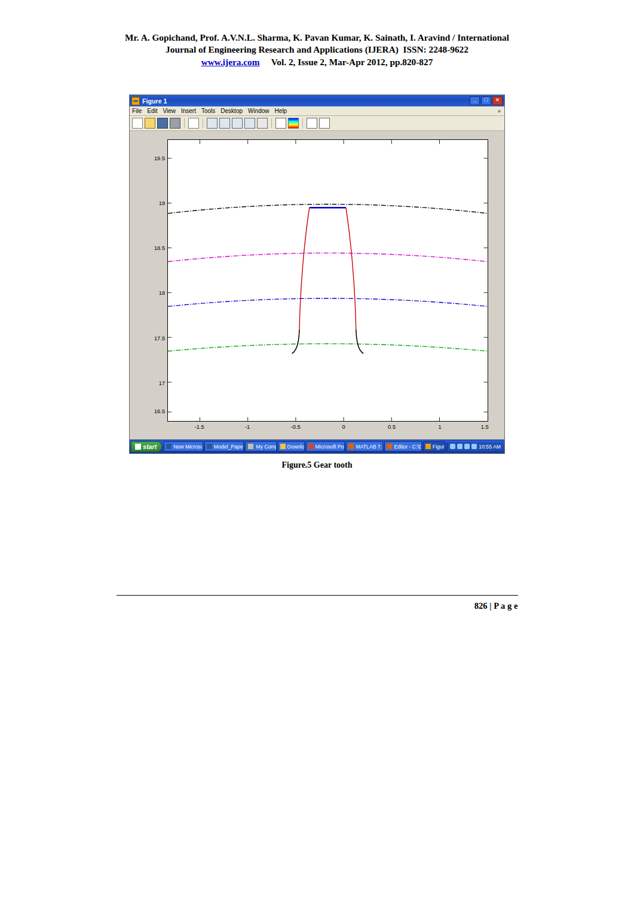Mr. A. Gopichand, Prof. A.V.N.L. Sharma, K. Pavan Kumar, K. Sainath, I. Aravind / International Journal of Engineering Research and Applications (IJERA) ISSN: 2248-9622 www.ijera.com Vol. 2, Issue 2, Mar-Apr 2012, pp.820-827
Figure 1
_ □ ×
File
Edit
View
Insert
Tools
Desktop
Window
Help
»
19.5 19 18.5 18 17.5 17 16.5
-1.5 -1 -0.5 0 0.5 1 1.5
start
New Microsoft Of...
Model_Paper [Co...
My Computer
Downloads
Microsoft PowerP...
MATLAB 7.5.0 (...
Editor - C:\Docu...
Figure 1
10:55 AM
Figure.5 Gear tooth
826 | P a g e